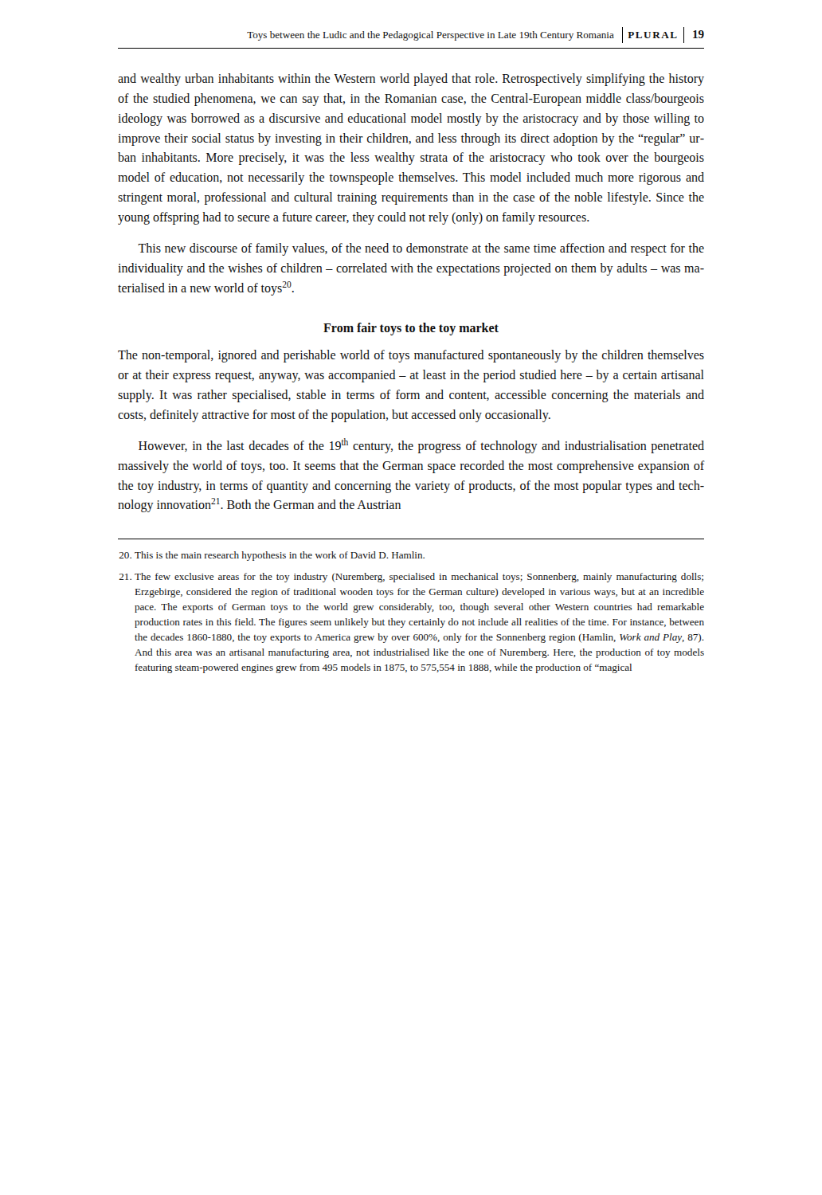Toys between the Ludic and the Pedagogical Perspective in Late 19th Century Romania PLURAL 19
and wealthy urban inhabitants within the Western world played that role. Retrospectively simplifying the history of the studied phenomena, we can say that, in the Romanian case, the Central-European middle class/bourgeois ideology was borrowed as a discursive and educational model mostly by the aristocracy and by those willing to improve their social status by investing in their children, and less through its direct adoption by the “regular” urban inhabitants. More precisely, it was the less wealthy strata of the aristocracy who took over the bourgeois model of education, not necessarily the townspeople themselves. This model included much more rigorous and stringent moral, professional and cultural training requirements than in the case of the noble lifestyle. Since the young offspring had to secure a future career, they could not rely (only) on family resources.
This new discourse of family values, of the need to demonstrate at the same time affection and respect for the individuality and the wishes of children – correlated with the expectations projected on them by adults – was materialised in a new world of toys20.
From fair toys to the toy market
The non-temporal, ignored and perishable world of toys manufactured spontaneously by the children themselves or at their express request, anyway, was accompanied – at least in the period studied here – by a certain artisanal supply. It was rather specialised, stable in terms of form and content, accessible concerning the materials and costs, definitely attractive for most of the population, but accessed only occasionally.
However, in the last decades of the 19th century, the progress of technology and industrialisation penetrated massively the world of toys, too. It seems that the German space recorded the most comprehensive expansion of the toy industry, in terms of quantity and concerning the variety of products, of the most popular types and technology innovation21. Both the German and the Austrian
This is the main research hypothesis in the work of David D. Hamlin.
The few exclusive areas for the toy industry (Nuremberg, specialised in mechanical toys; Sonnenberg, mainly manufacturing dolls; Erzgebirge, considered the region of traditional wooden toys for the German culture) developed in various ways, but at an incredible pace. The exports of German toys to the world grew considerably, too, though several other Western countries had remarkable production rates in this field. The figures seem unlikely but they certainly do not include all realities of the time. For instance, between the decades 1860-1880, the toy exports to America grew by over 600%, only for the Sonnenberg region (Hamlin, Work and Play, 87). And this area was an artisanal manufacturing area, not industrialised like the one of Nuremberg. Here, the production of toy models featuring steam-powered engines grew from 495 models in 1875, to 575,554 in 1888, while the production of “magical